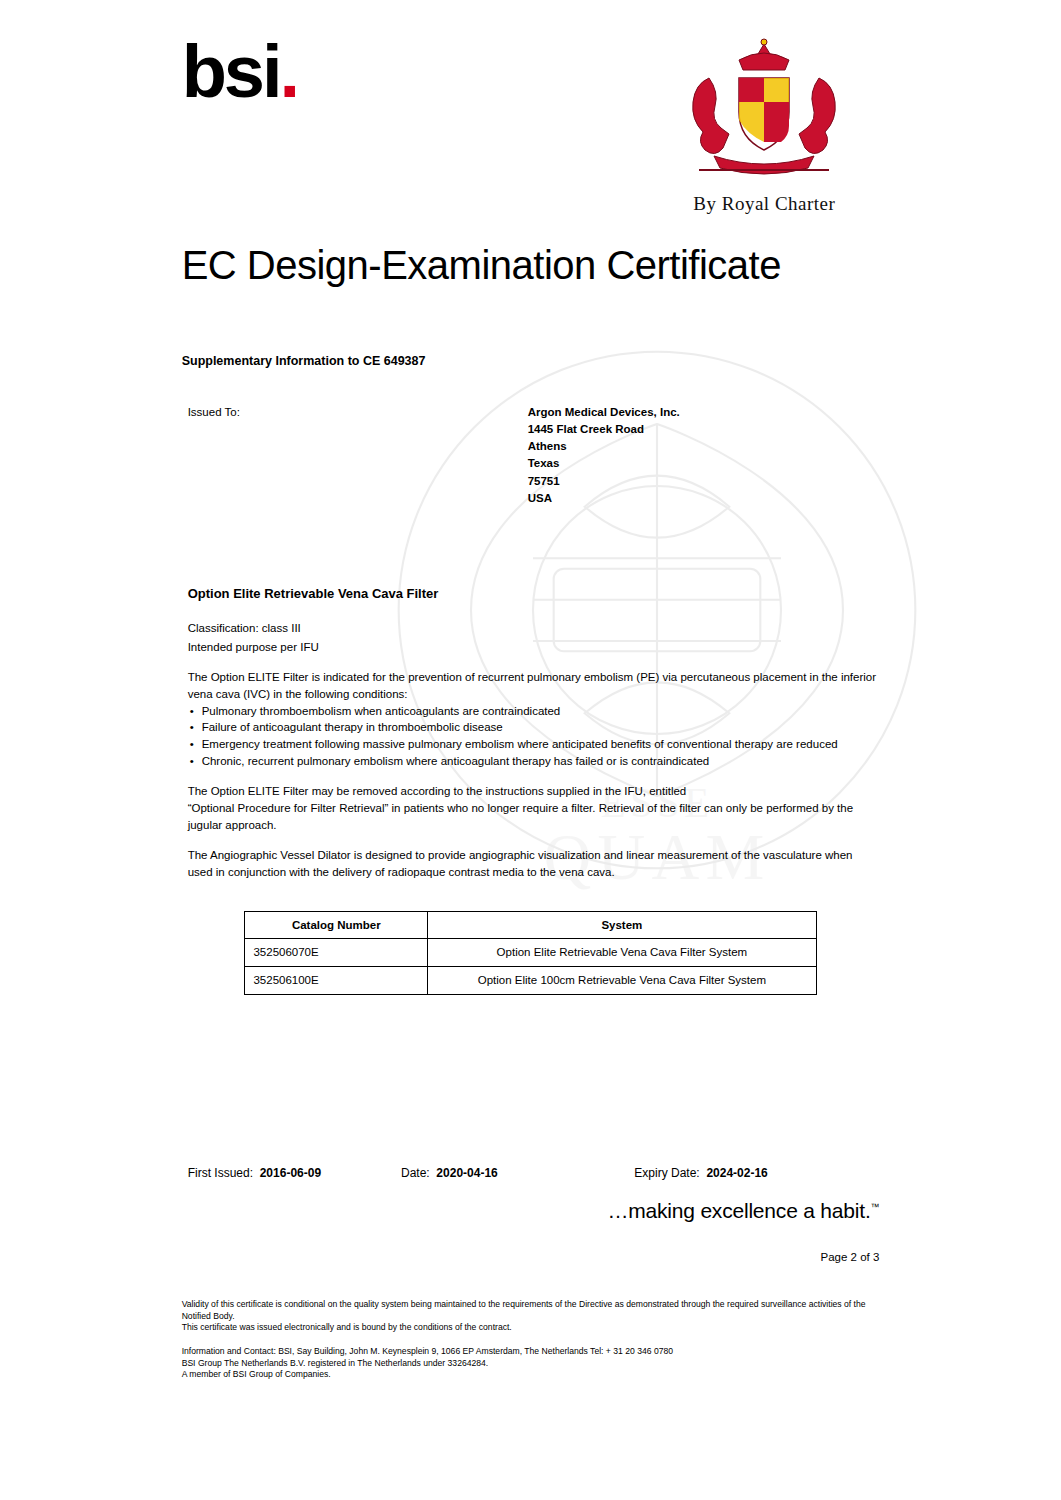QUAM ESSE
bsi.
By Royal Charter
EC Design-Examination Certificate
Supplementary Information to CE 649387
Issued To:
Argon Medical Devices, Inc.
1445 Flat Creek Road
Athens
Texas
75751
USA
Option Elite Retrievable Vena Cava Filter
Classification: class III
Intended purpose per IFU
The Option ELITE Filter is indicated for the prevention of recurrent pulmonary embolism (PE) via percutaneous placement in the inferior vena cava (IVC) in the following conditions:
Pulmonary thromboembolism when anticoagulants are contraindicated
Failure of anticoagulant therapy in thromboembolic disease
Emergency treatment following massive pulmonary embolism where anticipated benefits of conventional therapy are reduced
Chronic, recurrent pulmonary embolism where anticoagulant therapy has failed or is contraindicated
The Option ELITE Filter may be removed according to the instructions supplied in the IFU, entitled
“Optional Procedure for Filter Retrieval” in patients who no longer require a filter. Retrieval of the filter can only be performed by the jugular approach.
The Angiographic Vessel Dilator is designed to provide angiographic visualization and linear measurement of the vasculature when used in conjunction with the delivery of radiopaque contrast media to the vena cava.
| Catalog Number | System |
| --- | --- |
| 352506070E | Option Elite Retrievable Vena Cava Filter System |
| 352506100E | Option Elite 100cm Retrievable Vena Cava Filter System |
First Issued: 2016-06-09 Date: 2020-04-16 Expiry Date: 2024-02-16
…making excellence a habit.™
Page 2 of 3
Validity of this certificate is conditional on the quality system being maintained to the requirements of the Directive as demonstrated through the required surveillance activities of the Notified Body.
This certificate was issued electronically and is bound by the conditions of the contract.
Information and Contact: BSI, Say Building, John M. Keynesplein 9, 1066 EP Amsterdam, The Netherlands Tel: + 31 20 346 0780
BSI Group The Netherlands B.V. registered in The Netherlands under 33264284.
A member of BSI Group of Companies.